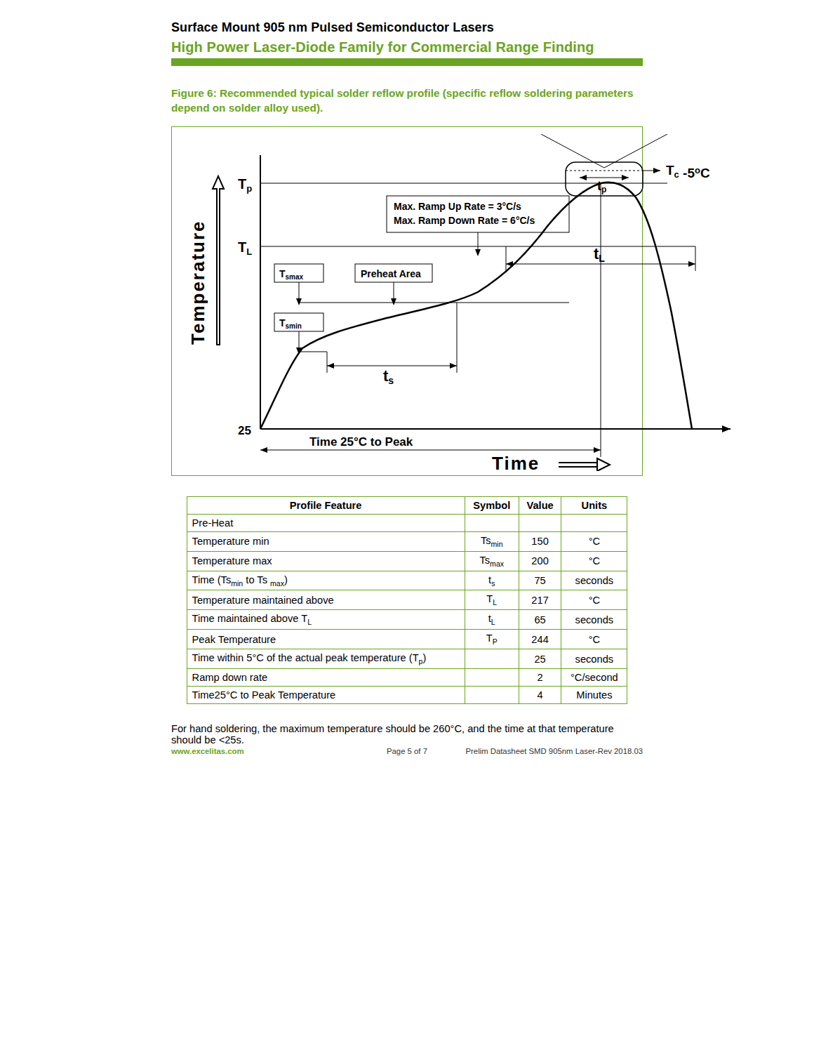Surface Mount 905 nm Pulsed Semiconductor Lasers
High Power Laser-Diode Family for Commercial Range Finding
Figure 6: Recommended typical solder reflow profile (specific reflow soldering parameters depend on solder alloy used).
Temperature Tp TL Tsmax Preheat Area Tsmin Max. Ramp Up Rate = 3°C/s Max. Ramp Down Rate = 6°C/s ts tL tp Tc -5oC 25 Time 25°C to Peak Time
| Profile Feature | Symbol | Value | Units |
| --- | --- | --- | --- |
| Pre-Heat | | | |
| Temperature min | Ts min | 150 | °C |
| Temperature max | Ts max | 200 | °C |
| Time (Ts min to Ts max ) | t s | 75 | seconds |
| Temperature maintained above | T L | 217 | °C |
| Time maintained above T L | t L | 65 | seconds |
| Peak Temperature | T P | 244 | °C |
| Time within 5°C of the actual peak temperature (T p ) | | 25 | seconds |
| Ramp down rate | | 2 | °C/second |
| Time25°C to Peak Temperature | | 4 | Minutes |
For hand soldering, the maximum temperature should be 260°C, and the time at that temperature should be <25s.
www.excelitas.com Prelim Datasheet SMD 905nm Laser-Rev 2018.03
Page 5 of 7